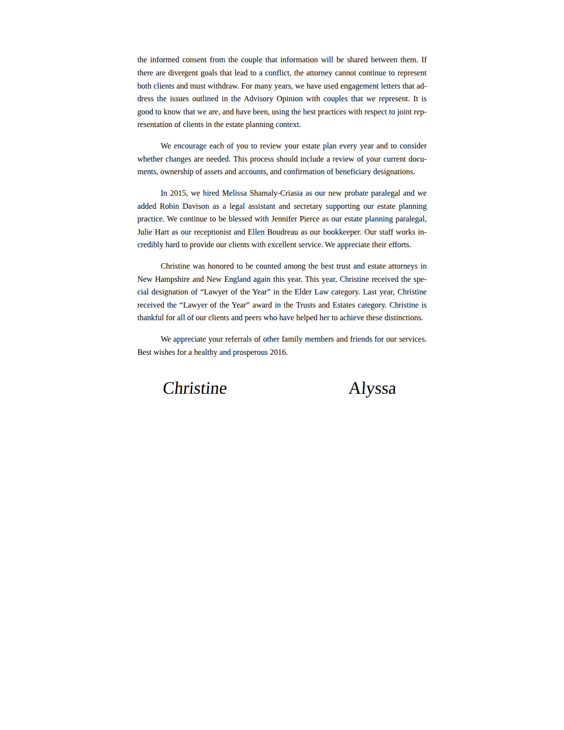the informed consent from the couple that information will be shared between them. If there are divergent goals that lead to a conflict, the attorney cannot continue to represent both clients and must withdraw. For many years, we have used engagement letters that address the issues outlined in the Advisory Opinion with couples that we represent. It is good to know that we are, and have been, using the best practices with respect to joint representation of clients in the estate planning context.
We encourage each of you to review your estate plan every year and to consider whether changes are needed. This process should include a review of your current documents, ownership of assets and accounts, and confirmation of beneficiary designations.
In 2015, we hired Melissa Shamaly-Criasia as our new probate paralegal and we added Robin Davison as a legal assistant and secretary supporting our estate planning practice. We continue to be blessed with Jennifer Pierce as our estate planning paralegal, Julie Hart as our receptionist and Ellen Boudreau as our bookkeeper. Our staff works incredibly hard to provide our clients with excellent service. We appreciate their efforts.
Christine was honored to be counted among the best trust and estate attorneys in New Hampshire and New England again this year. This year, Christine received the special designation of “Lawyer of the Year” in the Elder Law category. Last year, Christine received the “Lawyer of the Year” award in the Trusts and Estates category. Christine is thankful for all of our clients and peers who have helped her to achieve these distinctions.
We appreciate your referrals of other family members and friends for our services. Best wishes for a healthy and prosperous 2016.
Christine
Alyssa